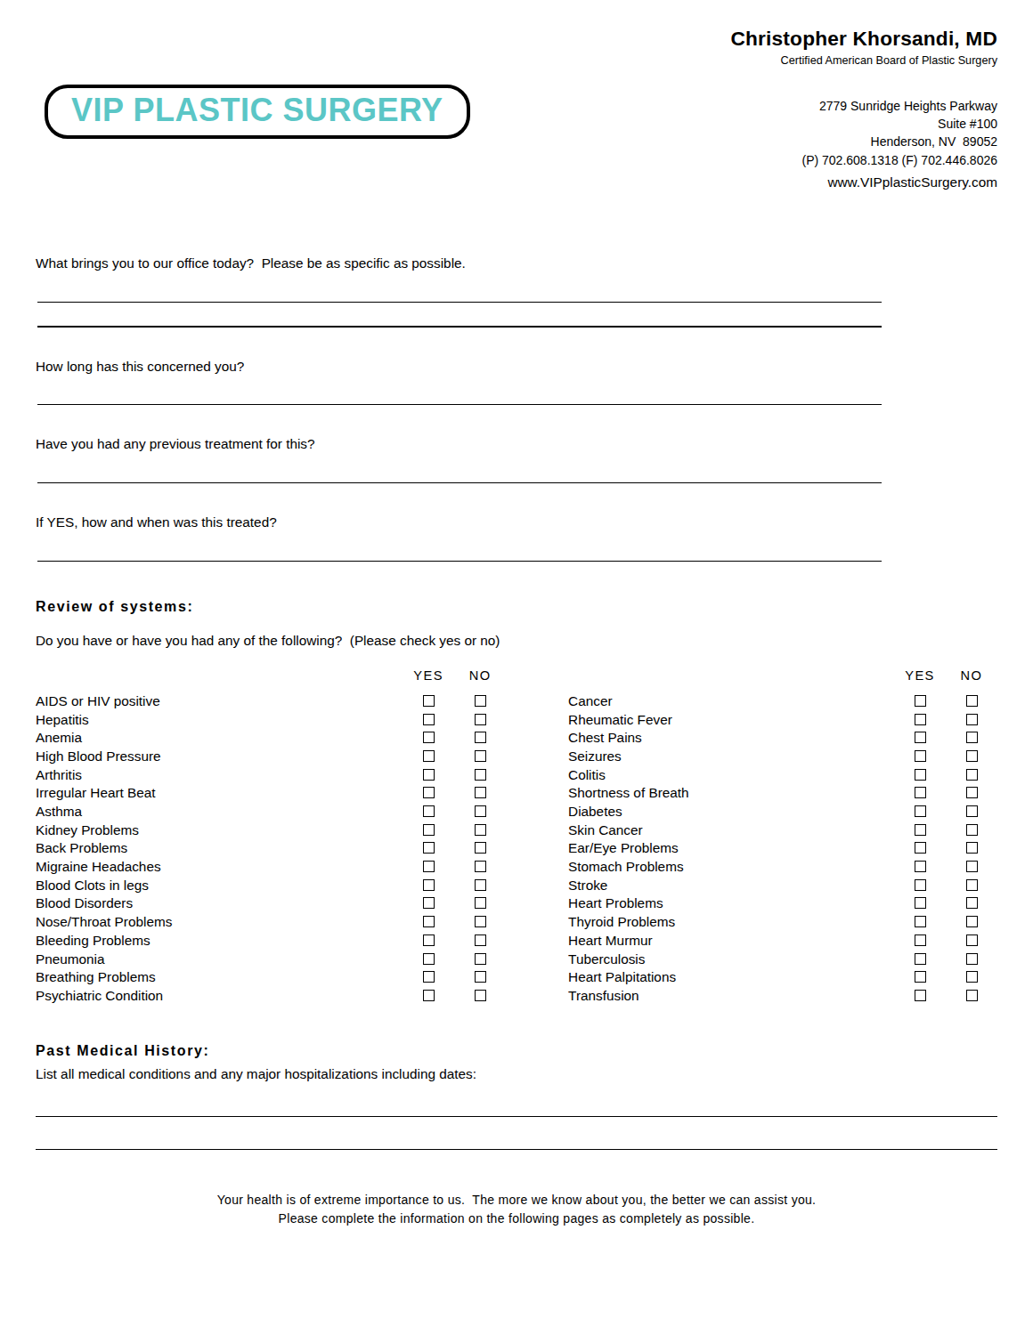Christopher Khorsandi, MD
Certified American Board of Plastic Surgery
VIP PLASTIC SURGERY
2779 Sunridge Heights Parkway
Suite #100
Henderson, NV 89052
(P) 702.608.1318 (F) 702.446.8026
www.VIPplasticSurgery.com
What brings you to our office today? Please be as specific as possible.
How long has this concerned you?
Have you had any previous treatment for this?
If YES, how and when was this treated?
Review of systems:
Do you have or have you had any of the following? (Please check yes or no)
| | YES | NO | | | YES | NO |
| --- | --- | --- | --- | --- | --- | --- |
| AIDS or HIV positive | | | | Cancer | | |
| Hepatitis | | | | Rheumatic Fever | | |
| Anemia | | | | Chest Pains | | |
| High Blood Pressure | | | | Seizures | | |
| Arthritis | | | | Colitis | | |
| Irregular Heart Beat | | | | Shortness of Breath | | |
| Asthma | | | | Diabetes | | |
| Kidney Problems | | | | Skin Cancer | | |
| Back Problems | | | | Ear/Eye Problems | | |
| Migraine Headaches | | | | Stomach Problems | | |
| Blood Clots in legs | | | | Stroke | | |
| Blood Disorders | | | | Heart Problems | | |
| Nose/Throat Problems | | | | Thyroid Problems | | |
| Bleeding Problems | | | | Heart Murmur | | |
| Pneumonia | | | | Tuberculosis | | |
| Breathing Problems | | | | Heart Palpitations | | |
| Psychiatric Condition | | | | Transfusion | | |
Past Medical History:
List all medical conditions and any major hospitalizations including dates:
Your health is of extreme importance to us. The more we know about you, the better we can assist you.
Please complete the information on the following pages as completely as possible.